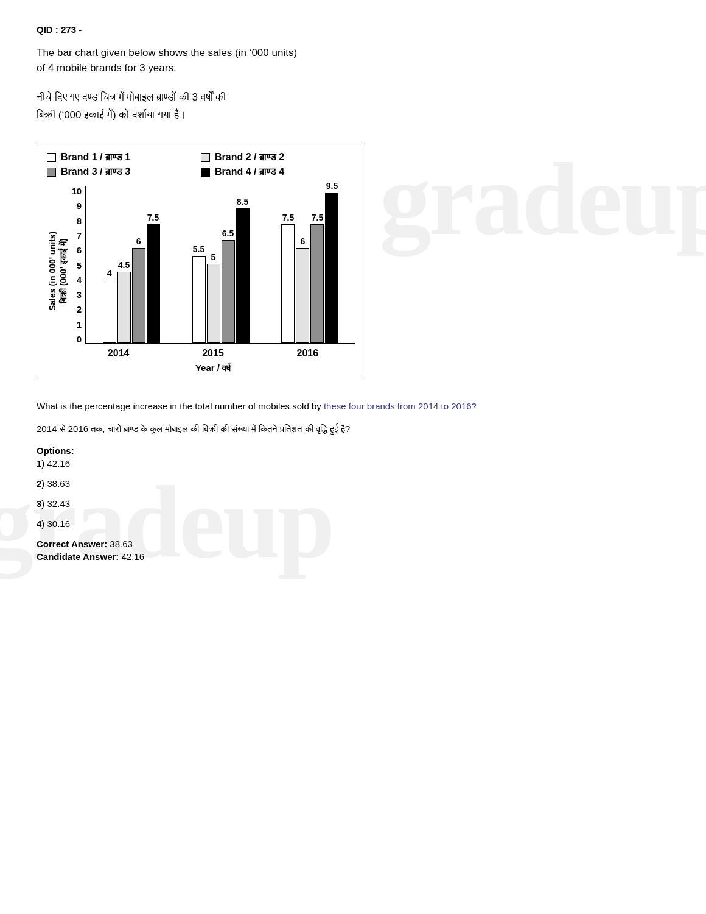gradeup
gradeup
QID : 273 -
The bar chart given below shows the sales (in ‘000 units)
of 4 mobile brands for 3 years.
नीचे दिए गए दण्ड चित्र में मोबाइल ब्राण्डों की 3 वर्षों की
बिक्री (‘000 इकाई में) को दर्शाया गया है।
Brand 1 / ब्राण्ड 1
Brand 2 / ब्राण्ड 2
Brand 3 / ब्राण्ड 3
Brand 4 / ब्राण्ड 4
Sales (in 000' units)
बिक्री (000' इकाई में)
10
9
8
7
6
5
4
3
2
1
0
4
4.5
6
7.5
5.5
5
6.5
8.5
7.5
6
7.5
9.5
2014
2015
2016
Year / वर्ष
What is the percentage increase in the total number of mobiles sold by these four brands from 2014 to 2016?
2014 से 2016 तक, चारों ब्राण्ड के कुल मोबाइल की बिक्री की संख्या में कितने प्रतिशत की वृद्धि हुई है?
Options:
1) 42.16
2) 38.63
3) 32.43
4) 30.16
Correct Answer: 38.63
Candidate Answer: 42.16